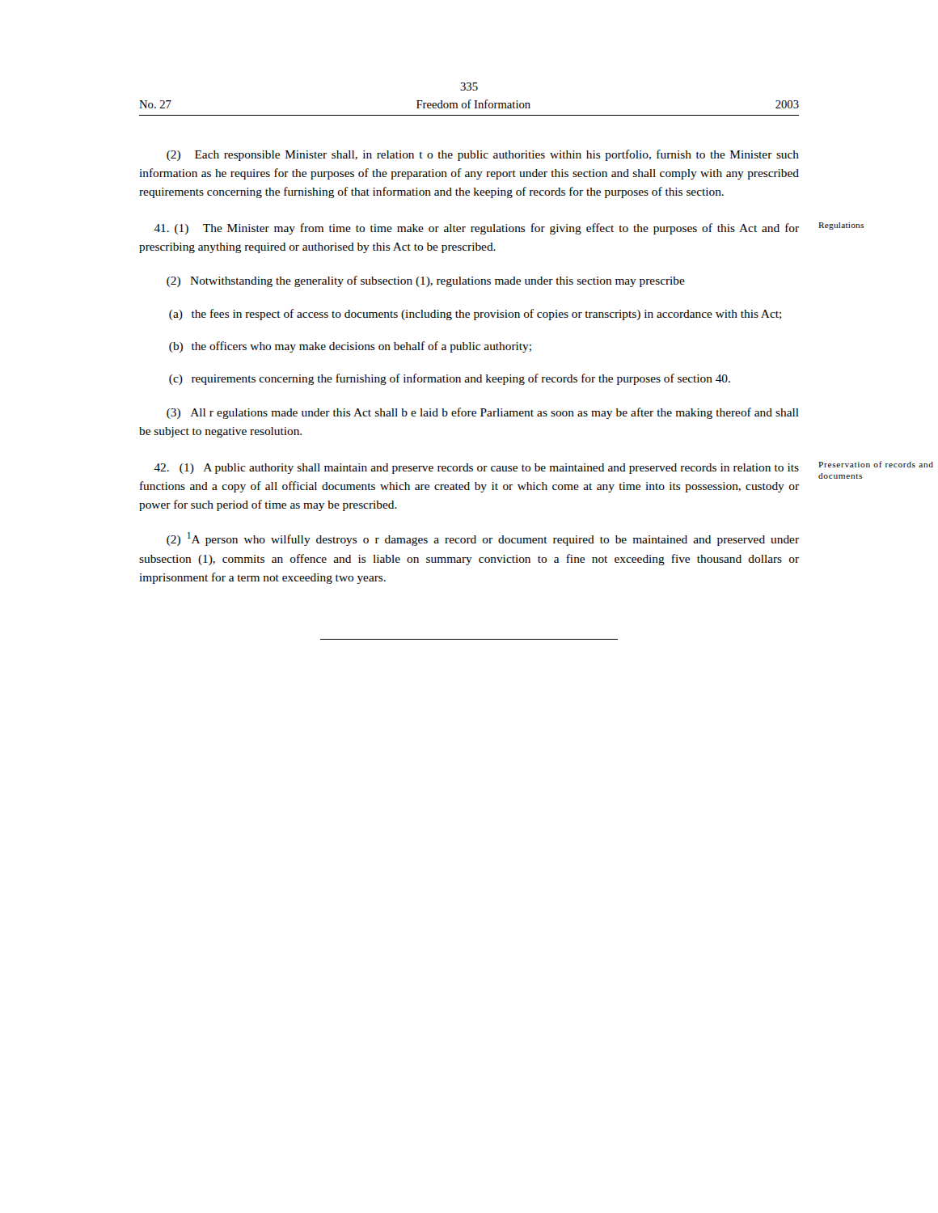335
No. 27 Freedom of Information 2003
(2) Each responsible Minister shall, in relation t o the public authorities within his portfolio, furnish to the Minister such information as he requires for the purposes of the preparation of any report under this section and shall comply with any prescribed requirements concerning the furnishing of that information and the keeping of records for the purposes of this section.
Regulations
41. (1) The Minister may from time to time make or alter regulations for giving effect to the purposes of this Act and for prescribing anything required or authorised by this Act to be prescribed.
(2) Notwithstanding the generality of subsection (1), regulations made under this section may prescribe
(a) the fees in respect of access to documents (including the provision of copies or transcripts) in accordance with this Act;
(b) the officers who may make decisions on behalf of a public authority;
(c) requirements concerning the furnishing of information and keeping of records for the purposes of section 40.
(3) All r egulations made under this Act shall b e laid b efore Parliament as soon as may be after the making thereof and shall be subject to negative resolution.
Preservation of records and documents
42. (1) A public authority shall maintain and preserve records or cause to be maintained and preserved records in relation to its functions and a copy of all official documents which are created by it or which come at any time into its possession, custody or power for such period of time as may be prescribed.
(2) 1A person who wilfully destroys o r damages a record or document required to be maintained and preserved under subsection (1), commits an offence and is liable on summary conviction to a fine not exceeding five thousand dollars or imprisonment for a term not exceeding two years.